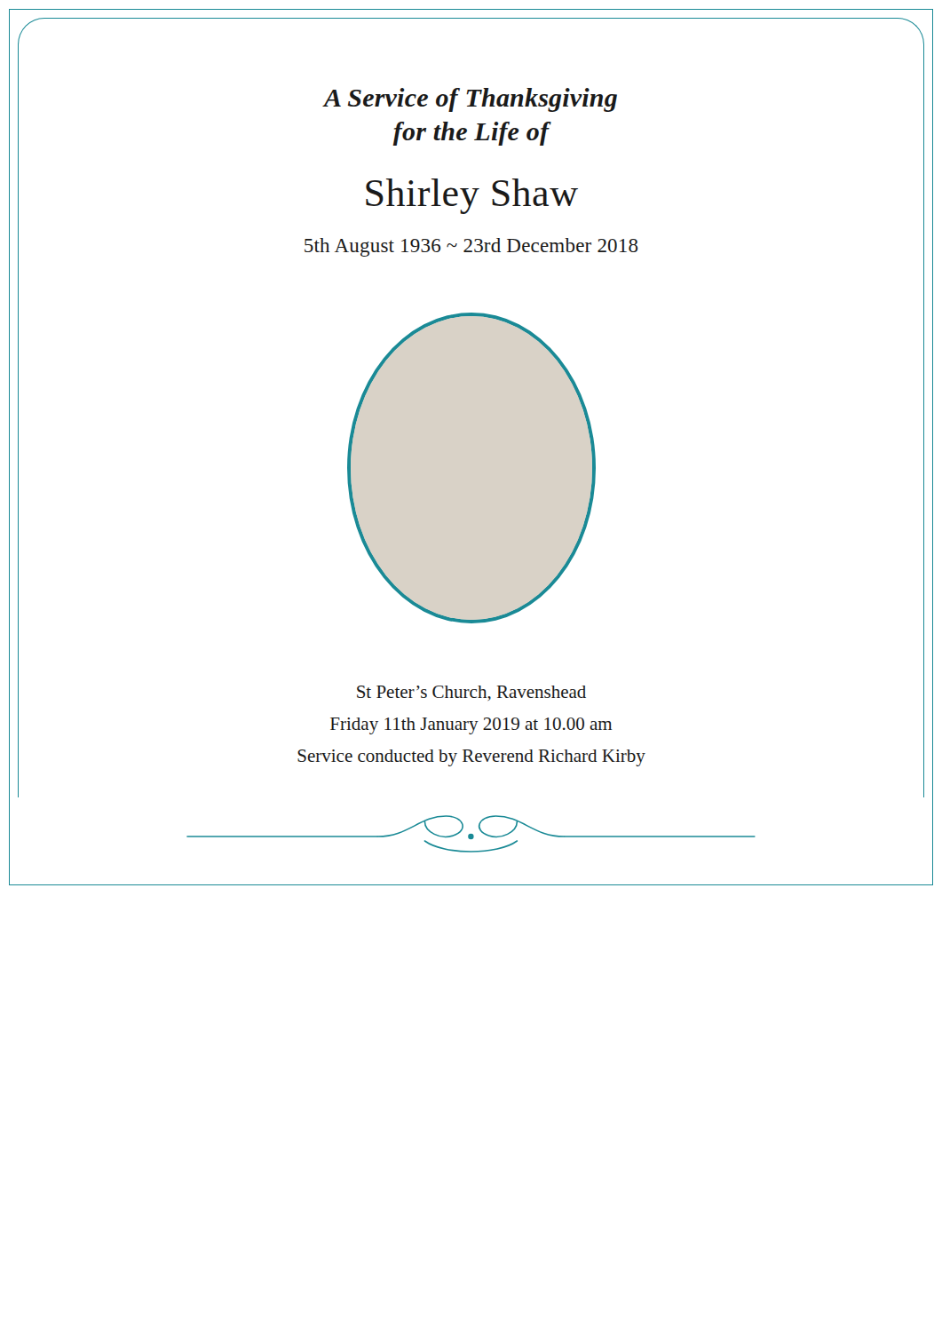A Service of Thanksgiving
for the Life of
Shirley Shaw
5th August 1936 ~ 23rd December 2018
St Peter’s Church, Ravenshead
Friday 11th January 2019 at 10.00 am
Service conducted by Reverend Richard Kirby